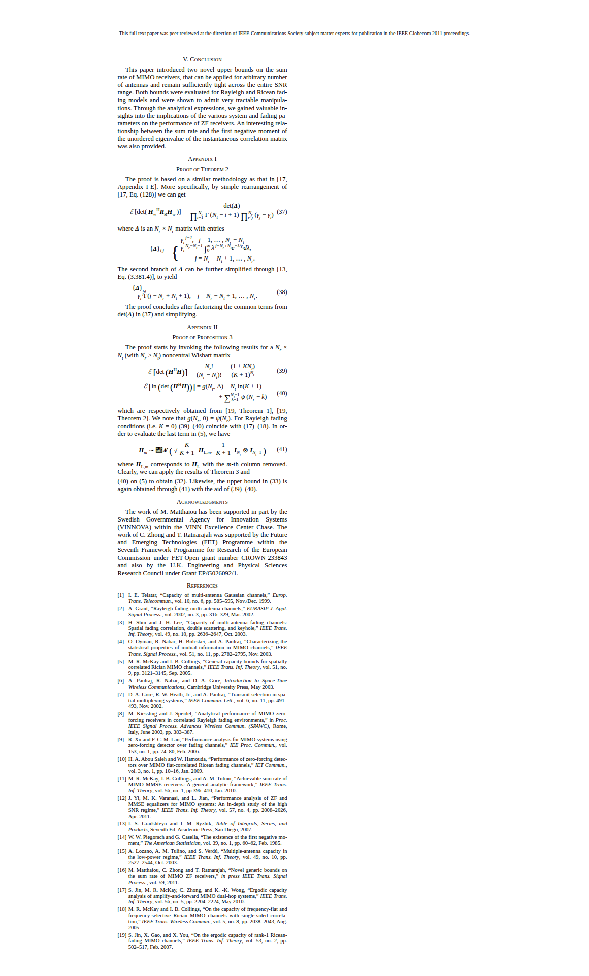This full text paper was peer reviewed at the direction of IEEE Communications Society subject matter experts for publication in the IEEE Globecom 2011 proceedings.
V. Conclusion
This paper introduced two novel upper bounds on the sum rate of MIMO receivers, that can be applied for arbitrary number of antennas and remain sufficiently tight across the entire SNR range. Both bounds were evaluated for Rayleigh and Ricean fading models and were shown to admit very tractable manipulations. Through the analytical expressions, we gained valuable insights into the implications of the various system and fading parameters on the performance of ZF receivers. An interesting relationship between the sum rate and the first negative moment of the unordered eigenvalue of the instantaneous correlation matrix was also provided.
Appendix I
Proof of Theorem 2
The proof is based on a similar methodology as that in [17, Appendix I-E]. More specifically, by simple rearrangement of [17, Eq. (128)] we can get
ℰ [det( HwHRRHw )] = det(Δ) ∏Nt i=1 Γ (Nt − i + 1) ∏Nr i<j (γj − γi) (37)
where Δ is an Nr × Nr matrix with entries
{Δ}i,j = { γi j−1, j = 1, … , Nr − Nt γi Nr−Nt−1 ∫∞0 λ j−Nr+Nte−λ/γidλ, j = Nr − Nt + 1, … , Nr.
The second branch of Δ can be further simplified through [13, Eq. (3.381.4)], to yield
{Δ}i,j = γi j Γ(j − Nr + Nt + 1), j = Nr − Nt + 1, … , Nr. (38)
The proof concludes after factorizing the common terms from det(Δ) in (37) and simplifying.
Appendix II
Proof of Proposition 3
The proof starts by invoking the following results for a Nr × Nt (with Nr ≥ Nt) noncentral Wishart matrix
ℰ [det (HHH)] = Nr!(Nr − Nt)! (1 + KNt)(K + 1)Nt (39)
ℰ [ln (det (HHH))] = g(Nr, Δ) − Nt ln(K + 1) + ∑Nt−1 k=1 ψ (Nr − k) (40)
which are respectively obtained from [19, Theorem 1], [19, Theorem 2]. We note that g(Nr, 0) = ψ(Nr). For Rayleigh fading conditions (i.e. K = 0) (39)–(40) coincide with (17)–(18). In order to evaluate the last term in (5), we have
Hm ∼ 𝒨𝒩( √KK + 1 HL,m, 1 K + 1 INr ⊗ INt−1 ) (41)
where HL,m corresponds to HL with the m-th column removed. Clearly, we can apply the results of Theorem 3 and
(40) on (5) to obtain (32). Likewise, the upper bound in (33) is again obtained through (41) with the aid of (39)–(40).
Acknowledgments
The work of M. Matthaiou has been supported in part by the Swedish Governmental Agency for Innovation Systems (VINNOVA) within the VINN Excellence Center Chase. The work of C. Zhong and T. Ratnarajah was supported by the Future and Emerging Technologies (FET) Programme within the Seventh Framework Programme for Research of the European Commission under FET-Open grant number CROWN-233843 and also by the U.K. Engineering and Physical Sciences Research Council under Grant EP/G026092/1.
References
I. E. Telatar, “Capacity of multi-antenna Gaussian channels,” Europ. Trans. Telecommun., vol. 10, no. 6, pp. 585–595, Nov./Dec. 1999.
A. Grant, “Rayleigh fading multi-antenna channels,” EURASIP J. Appl. Signal Process., vol. 2002, no. 3, pp. 316–329, Mar. 2002.
H. Shin and J. H. Lee, “Capacity of multi-antenna fading channels: Spatial fading correlation, double scattering, and keyhole,” IEEE Trans. Inf. Theory, vol. 49, no. 10, pp. 2636–2647, Oct. 2003.
Ö. Oyman, R. Nabar, H. Bölcskei, and A. Paulraj, “Characterizing the statistical properties of mutual information in MIMO channels,” IEEE Trans. Signal Process., vol. 51, no. 11, pp. 2782–2795, Nov. 2003.
M. R. McKay and I. B. Collings, “General capacity bounds for spatially correlated Rician MIMO channels,” IEEE Trans. Inf. Theory, vol. 51, no. 9, pp. 3121–3145, Sep. 2005.
A. Paulraj, R. Nabar, and D. A. Gore, Introduction to Space-Time Wireless Communications, Cambridge University Press, May 2003.
D. A. Gore, R. W. Heath, Jr., and A. Paulraj, “Transmit selection in spatial multiplexing systems,” IEEE Commun. Lett., vol. 6, no. 11, pp. 491–493, Nov. 2002.
M. Kiessling and J. Speidel, “Analytical performance of MIMO zero-forcing receivers in correlated Rayleigh fading environments,” in Proc. IEEE Signal Process. Advances Wireless Commun. (SPAWC), Rome, Italy, June 2003, pp. 383–387.
R. Xu and F. C. M. Lau, “Performance analysis for MIMO systems using zero-forcing detector over fading channels,” IEE Proc. Commun., vol. 153, no. 1, pp. 74–80, Feb. 2006.
H. A. Abou Saleh and W. Hamouda, “Performance of zero-forcing detectors over MIMO flat-correlated Ricean fading channels,” IET Commun., vol. 3, no. 1, pp. 10–16, Jan. 2009.
M. R. McKay, I. B. Collings, and A. M. Tulino, “Achievable sum rate of MIMO MMSE receivers: A general analytic framework,” IEEE Trans. Inf. Theory, vol. 56, no. 1, pp 396–410, Jan. 2010.
J. Yi, M. K. Varanasi, and L. Jian, “Performance analysis of ZF and MMSE equalizers for MIMO systems: An in-depth study of the high SNR regime,” IEEE Trans. Inf. Theory, vol. 57, no. 4, pp. 2008–2026, Apr. 2011.
I. S. Gradshteyn and I. M. Ryzhik, Table of Integrals, Series, and Products, Seventh Ed. Academic Press, San Diego, 2007.
W. W. Piegorsch and G. Casella, “The existence of the first negative moment,” The American Statistician, vol. 39, no. 1, pp. 60–62, Feb. 1985.
A. Lozano, A. M. Tulino, and S. Verdú, “Multiple-antenna capacity in the low-power regime,” IEEE Trans. Inf. Theory, vol. 49, no. 10, pp. 2527–2544, Oct. 2003.
M. Matthaiou, C. Zhong and T. Ratnarajah, “Novel generic bounds on the sum rate of MIMO ZF receivers,” in press IEEE Trans. Signal Process., vol. 59, 2011.
S. Jin, M. R. McKay, C. Zhong, and K. -K. Wong, “Ergodic capacity analysis of amplify-and-forward MIMO dual-hop systems,” IEEE Trans. Inf. Theory, vol. 56, no. 5, pp. 2204–2224, May 2010.
M. R. McKay and I. B. Collings, “On the capacity of frequency-flat and frequency-selective Rician MIMO channels with single-sided correlation,” IEEE Trans. Wireless Commun., vol. 5, no. 8, pp. 2038–2043, Aug. 2005.
S. Jin, X. Gao, and X. You, “On the ergodic capacity of rank-1 Ricean-fading MIMO channels,” IEEE Trans. Inf. Theory, vol. 53, no. 2, pp. 502–517, Feb. 2007.